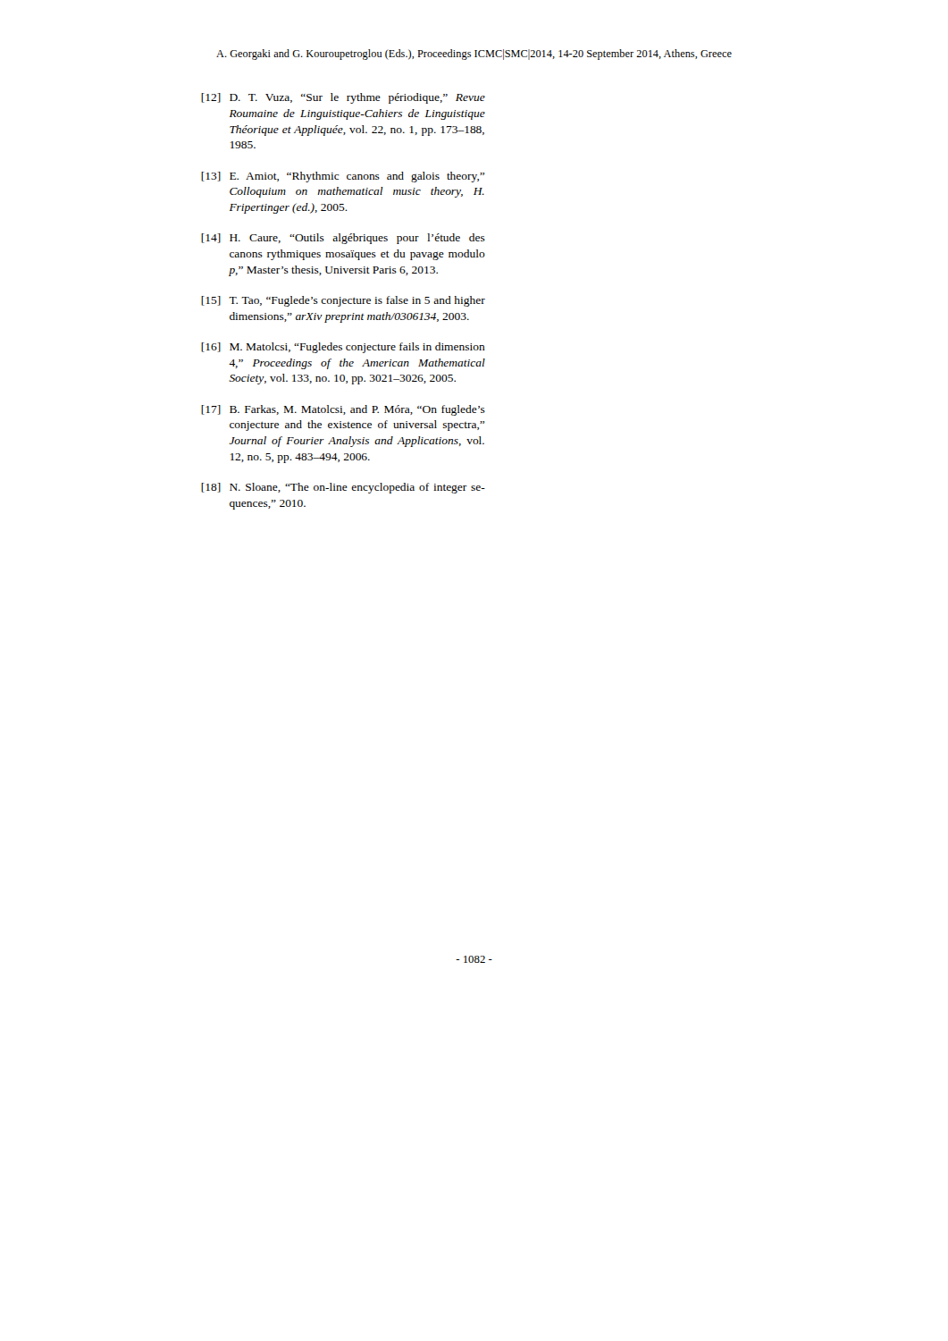A. Georgaki and G. Kouroupetroglou (Eds.), Proceedings ICMC|SMC|2014, 14-20 September 2014, Athens, Greece
[12] D. T. Vuza, “Sur le rythme périodique,” Revue Roumaine de Linguistique-Cahiers de Linguistique Théorique et Appliquée, vol. 22, no. 1, pp. 173–188, 1985.
[13] E. Amiot, “Rhythmic canons and galois theory,” Colloquium on mathematical music theory, H. Fripertinger (ed.), 2005.
[14] H. Caure, “Outils algébriques pour l’étude des canons rythmiques mosaïques et du pavage modulo p,” Master’s thesis, Universit Paris 6, 2013.
[15] T. Tao, “Fuglede’s conjecture is false in 5 and higher dimensions,” arXiv preprint math/0306134, 2003.
[16] M. Matolcsi, “Fugledes conjecture fails in dimension 4,” Proceedings of the American Mathematical Society, vol. 133, no. 10, pp. 3021–3026, 2005.
[17] B. Farkas, M. Matolcsi, and P. Móra, “On fuglede’s conjecture and the existence of universal spectra,” Journal of Fourier Analysis and Applications, vol. 12, no. 5, pp. 483–494, 2006.
[18] N. Sloane, “The on-line encyclopedia of integer sequences,” 2010.
- 1082 -